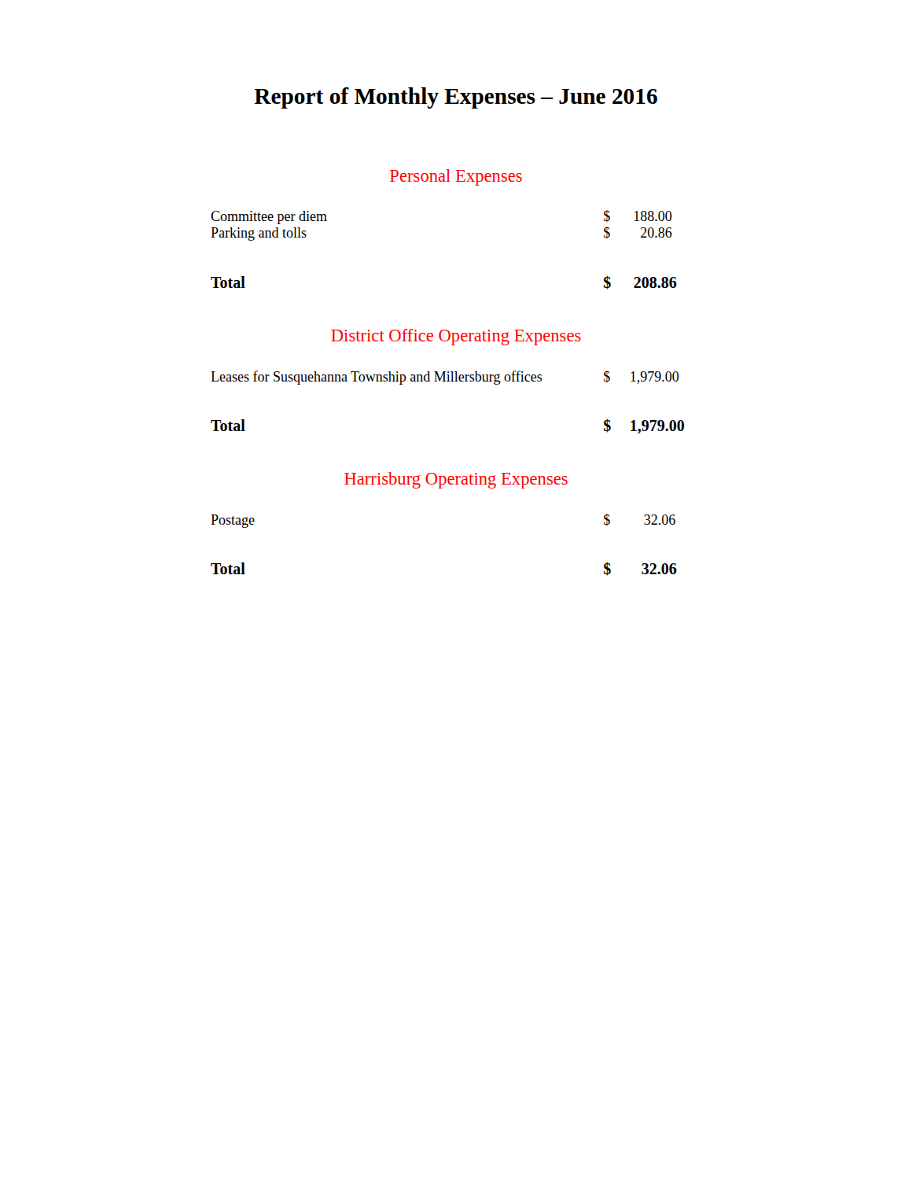Report of Monthly Expenses – June 2016
Personal Expenses
| Committee per diem | $ | 188.00 |
| Parking and tolls | $ | 20.86 |
| Total | $ | 208.86 |
District Office Operating Expenses
| Leases for Susquehanna Township and Millersburg offices | $ | 1,979.00 |
| Total | $ | 1,979.00 |
Harrisburg Operating Expenses
| Postage | $ | 32.06 |
| Total | $ | 32.06 |